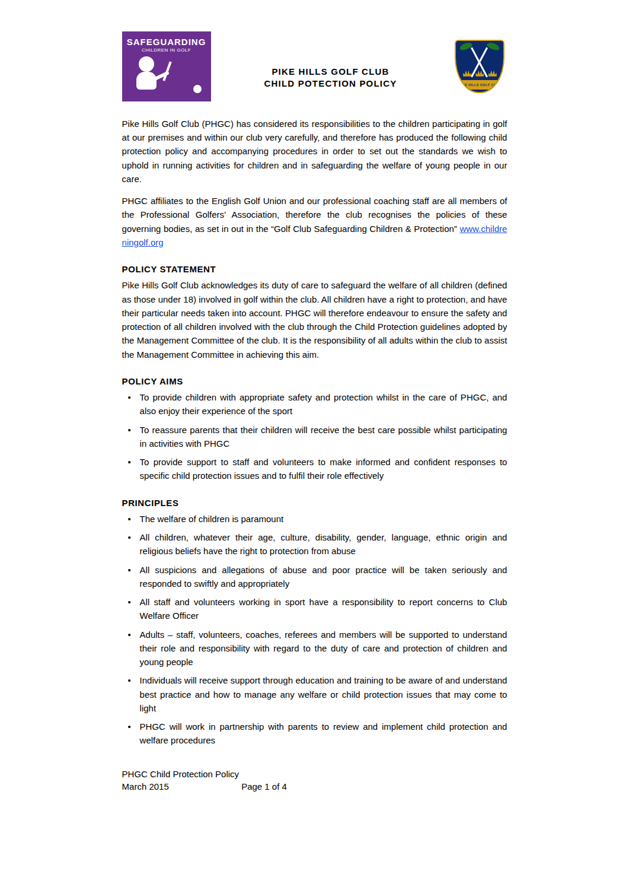SAFEGUARDING
CHILDREN IN GOLF
PIKE HILLS GOLF CLUB
CHILD POTECTION POLICY
PIKE HILLS GOLF CLUB
Pike Hills Golf Club (PHGC) has considered its responsibilities to the children participating in golf at our premises and within our club very carefully, and therefore has produced the following child protection policy and accompanying procedures in order to set out the standards we wish to uphold in running activities for children and in safeguarding the welfare of young people in our care.
PHGC affiliates to the English Golf Union and our professional coaching staff are all members of the Professional Golfers’ Association, therefore the club recognises the policies of these governing bodies, as set in out in the “Golf Club Safeguarding Children & Protection” www.childreningolf.org
POLICY STATEMENT
Pike Hills Golf Club acknowledges its duty of care to safeguard the welfare of all children (defined as those under 18) involved in golf within the club. All children have a right to protection, and have their particular needs taken into account. PHGC will therefore endeavour to ensure the safety and protection of all children involved with the club through the Child Protection guidelines adopted by the Management Committee of the club. It is the responsibility of all adults within the club to assist the Management Committee in achieving this aim.
POLICY AIMS
To provide children with appropriate safety and protection whilst in the care of PHGC, and also enjoy their experience of the sport
To reassure parents that their children will receive the best care possible whilst participating in activities with PHGC
To provide support to staff and volunteers to make informed and confident responses to specific child protection issues and to fulfil their role effectively
PRINCIPLES
The welfare of children is paramount
All children, whatever their age, culture, disability, gender, language, ethnic origin and religious beliefs have the right to protection from abuse
All suspicions and allegations of abuse and poor practice will be taken seriously and responded to swiftly and appropriately
All staff and volunteers working in sport have a responsibility to report concerns to Club Welfare Officer
Adults – staff, volunteers, coaches, referees and members will be supported to understand their role and responsibility with regard to the duty of care and protection of children and young people
Individuals will receive support through education and training to be aware of and understand best practice and how to manage any welfare or child protection issues that may come to light
PHGC will work in partnership with parents to review and implement child protection and welfare procedures
PHGC Child Protection Policy
March 2015
Page 1 of 4